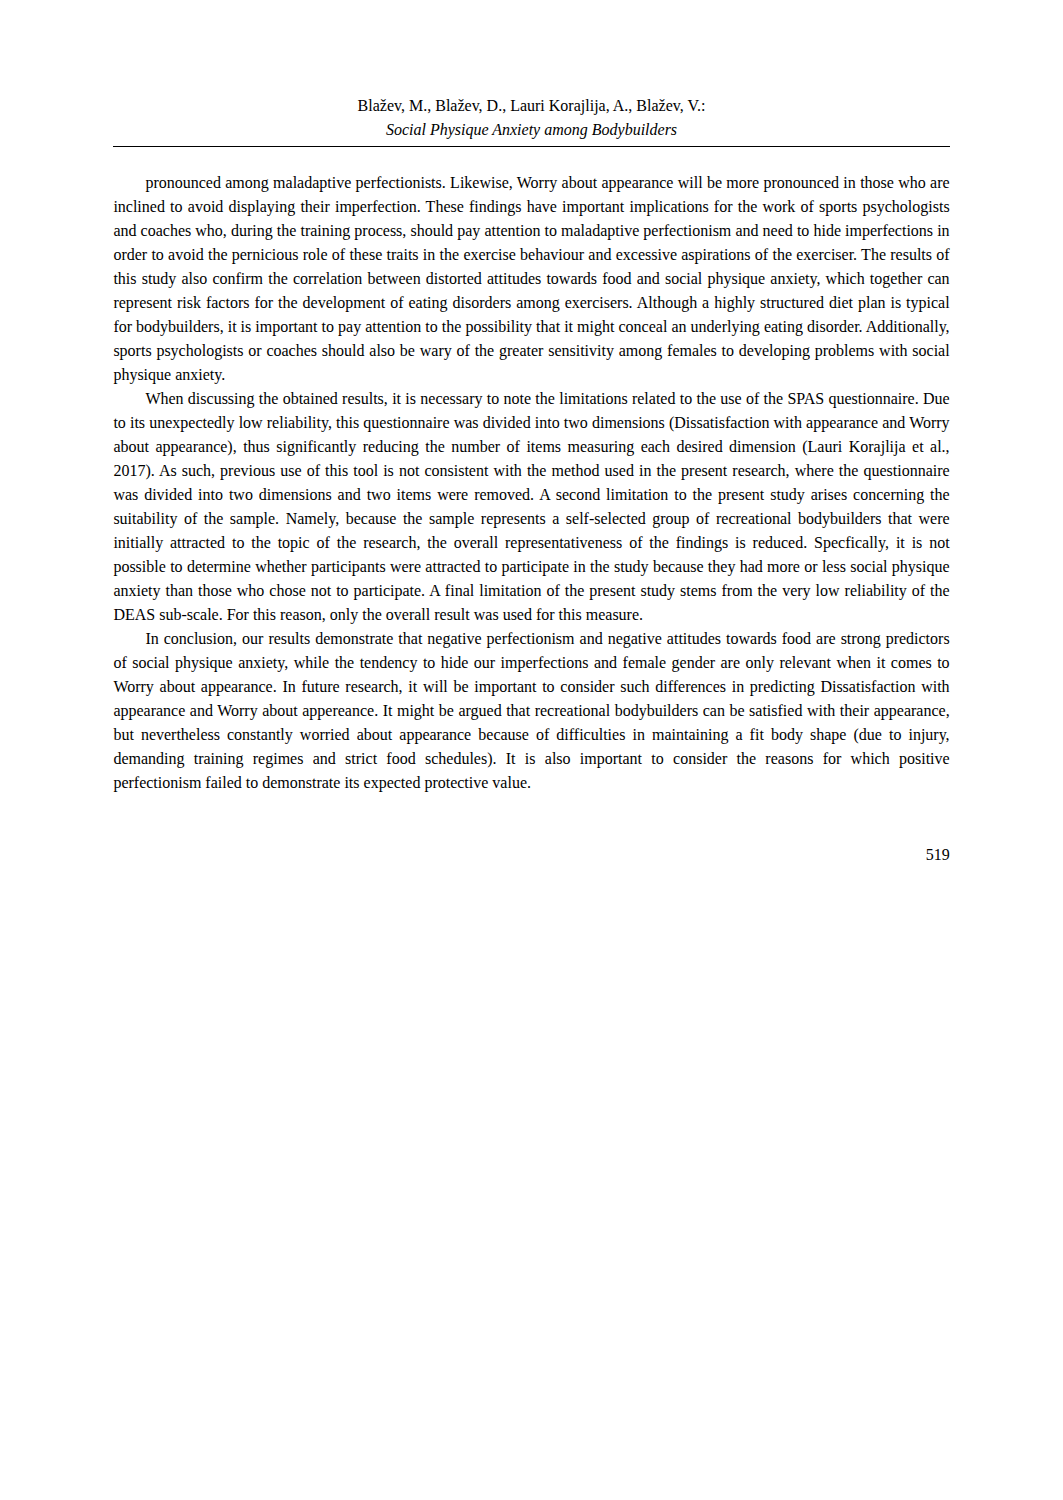Blažev, M., Blažev, D., Lauri Korajlija, A., Blažev, V.:
Social Physique Anxiety among Bodybuilders
pronounced among maladaptive perfectionists. Likewise, Worry about appearance will be more pronounced in those who are inclined to avoid displaying their imperfection. These findings have important implications for the work of sports psychologists and coaches who, during the training process, should pay attention to maladaptive perfectionism and need to hide imperfections in order to avoid the pernicious role of these traits in the exercise behaviour and excessive aspirations of the exerciser. The results of this study also confirm the correlation between distorted attitudes towards food and social physique anxiety, which together can represent risk factors for the development of eating disorders among exercisers. Although a highly structured diet plan is typical for bodybuilders, it is important to pay attention to the possibility that it might conceal an underlying eating disorder. Additionally, sports psychologists or coaches should also be wary of the greater sensitivity among females to developing problems with social physique anxiety.
When discussing the obtained results, it is necessary to note the limitations related to the use of the SPAS questionnaire. Due to its unexpectedly low reliability, this questionnaire was divided into two dimensions (Dissatisfaction with appearance and Worry about appearance), thus significantly reducing the number of items measuring each desired dimension (Lauri Korajlija et al., 2017). As such, previous use of this tool is not consistent with the method used in the present research, where the questionnaire was divided into two dimensions and two items were removed. A second limitation to the present study arises concerning the suitability of the sample. Namely, because the sample represents a self-selected group of recreational bodybuilders that were initially attracted to the topic of the research, the overall representativeness of the findings is reduced. Specfically, it is not possible to determine whether participants were attracted to participate in the study because they had more or less social physique anxiety than those who chose not to participate. A final limitation of the present study stems from the very low reliability of the DEAS sub-scale. For this reason, only the overall result was used for this measure.
In conclusion, our results demonstrate that negative perfectionism and negative attitudes towards food are strong predictors of social physique anxiety, while the tendency to hide our imperfections and female gender are only relevant when it comes to Worry about appearance. In future research, it will be important to consider such differences in predicting Dissatisfaction with appearance and Worry about appereance. It might be argued that recreational bodybuilders can be satisfied with their appearance, but nevertheless constantly worried about appearance because of difficulties in maintaining a fit body shape (due to injury, demanding training regimes and strict food schedules). It is also important to consider the reasons for which positive perfectionism failed to demonstrate its expected protective value.
519